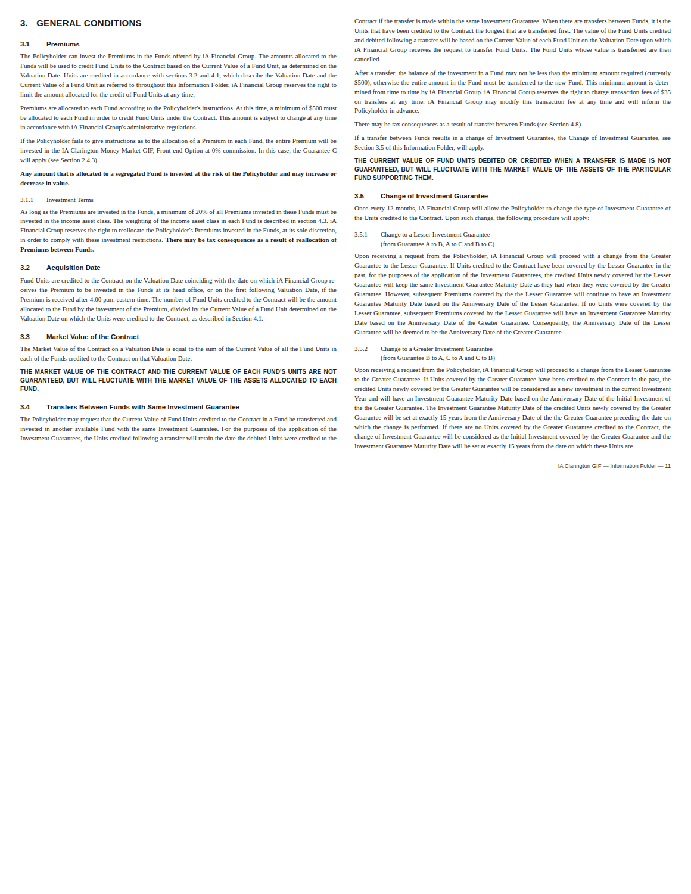3. GENERAL CONDITIONS
3.1 Premiums
The Policyholder can invest the Premiums in the Funds offered by iA Financial Group. The amounts allocated to the Funds will be used to credit Fund Units to the Contract based on the Current Value of a Fund Unit, as determined on the Valuation Date. Units are credited in accordance with sections 3.2 and 4.1, which describe the Valuation Date and the Current Value of a Fund Unit as referred to throughout this Information Folder. iA Financial Group reserves the right to limit the amount allocated for the credit of Fund Units at any time.
Premiums are allocated to each Fund according to the Policyholder's instructions. At this time, a minimum of $500 must be allocated to each Fund in order to credit Fund Units under the Contract. This amount is subject to change at any time in accordance with iA Financial Group's administrative regulations.
If the Policyholder fails to give instructions as to the allocation of a Premium in each Fund, the entire Premium will be invested in the IA Clarington Money Market GIF, Front-end Option at 0% commission. In this case, the Guarantee C will apply (see Section 2.4.3).
Any amount that is allocated to a segregated Fund is invested at the risk of the Policyholder and may increase or decrease in value.
3.1.1 Investment Terms
As long as the Premiums are invested in the Funds, a minimum of 20% of all Premiums invested in these Funds must be invested in the income asset class. The weighting of the income asset class in each Fund is described in section 4.3. iA Financial Group reserves the right to reallocate the Policyholder's Premiums invested in the Funds, at its sole discretion, in order to comply with these investment restrictions. There may be tax consequences as a result of reallocation of Premiums between Funds.
3.2 Acquisition Date
Fund Units are credited to the Contract on the Valuation Date coinciding with the date on which iA Financial Group receives the Premium to be invested in the Funds at its head office, or on the first following Valuation Date, if the Premium is received after 4:00 p.m. eastern time. The number of Fund Units credited to the Contract will be the amount allocated to the Fund by the investment of the Premium, divided by the Current Value of a Fund Unit determined on the Valuation Date on which the Units were credited to the Contract, as described in Section 4.1.
3.3 Market Value of the Contract
The Market Value of the Contract on a Valuation Date is equal to the sum of the Current Value of all the Fund Units in each of the Funds credited to the Contract on that Valuation Date.
THE MARKET VALUE OF THE CONTRACT AND THE CURRENT VALUE OF EACH FUND'S UNITS ARE NOT GUARANTEED, BUT WILL FLUCTUATE WITH THE MARKET VALUE OF THE ASSETS ALLOCATED TO EACH FUND.
3.4 Transfers Between Funds with Same Investment Guarantee
The Policyholder may request that the Current Value of Fund Units credited to the Contract in a Fund be transferred and invested in another available Fund with the same Investment Guarantee. For the purposes of the application of the Investment Guarantees, the Units credited following a transfer will retain the date the debited Units were credited to the Contract if the transfer is made within the same Investment Guarantee. When there are transfers between Funds, it is the Units that have been credited to the Contract the longest that are transferred first. The value of the Fund Units credited and debited following a transfer will be based on the Current Value of each Fund Unit on the Valuation Date upon which iA Financial Group receives the request to transfer Fund Units. The Fund Units whose value is transferred are then cancelled.
After a transfer, the balance of the investment in a Fund may not be less than the minimum amount required (currently $500), otherwise the entire amount in the Fund must be transferred to the new Fund. This minimum amount is determined from time to time by iA Financial Group. iA Financial Group reserves the right to charge transaction fees of $35 on transfers at any time. iA Financial Group may modify this transaction fee at any time and will inform the Policyholder in advance.
There may be tax consequences as a result of transfer between Funds (see Section 4.8).
If a transfer between Funds results in a change of Investment Guarantee, the Change of Investment Guarantee, see Section 3.5 of this Information Folder, will apply.
THE CURRENT VALUE OF FUND UNITS DEBITED OR CREDITED WHEN A TRANSFER IS MADE IS NOT GUARANTEED, BUT WILL FLUCTUATE WITH THE MARKET VALUE OF THE ASSETS OF THE PARTICULAR FUND SUPPORTING THEM.
3.5 Change of Investment Guarantee
Once every 12 months, iA Financial Group will allow the Policyholder to change the type of Investment Guarantee of the Units credited to the Contract. Upon such change, the following procedure will apply:
3.5.1 Change to a Lesser Investment Guarantee(from Guarantee A to B, A to C and B to C)
Upon receiving a request from the Policyholder, iA Financial Group will proceed with a change from the Greater Guarantee to the Lesser Guarantee. If Units credited to the Contract have been covered by the Lesser Guarantee in the past, for the purposes of the application of the Investment Guarantees, the credited Units newly covered by the Lesser Guarantee will keep the same Investment Guarantee Maturity Date as they had when they were covered by the Greater Guarantee. However, subsequent Premiums covered by the the Lesser Guarantee will continue to have an Investment Guarantee Maturity Date based on the Anniversary Date of the Lesser Guarantee. If no Units were covered by the Lesser Guarantee, subsequent Premiums covered by the Lesser Guarantee will have an Investment Guarantee Maturity Date based on the Anniversary Date of the Greater Guarantee. Consequently, the Anniversary Date of the Lesser Guarantee will be deemed to be the Anniversary Date of the Greater Guarantee.
3.5.2 Change to a Greater Investment Guarantee(from Guarantee B to A, C to A and C to B)
Upon receiving a request from the Policyholder, iA Financial Group will proceed to a change from the Lesser Guarantee to the Greater Guarantee. If Units covered by the Greater Guarantee have been credited to the Contract in the past, the credited Units newly covered by the Greater Guarantee will be considered as a new investment in the current Investment Year and will have an Investment Guarantee Maturity Date based on the Anniversary Date of the Initial Investment of the the Greater Guarantee. The Investment Guarantee Maturity Date of the credited Units newly covered by the Greater Guarantee will be set at exactly 15 years from the Anniversary Date of the the Greater Guarantee preceding the date on which the change is performed. If there are no Units covered by the Greater Guarantee credited to the Contract, the change of Investment Guarantee will be considered as the Initial Investment covered by the Greater Guarantee and the Investment Guarantee Maturity Date will be set at exactly 15 years from the date on which these Units are
IA Clarington GIF — Information Folder — 11